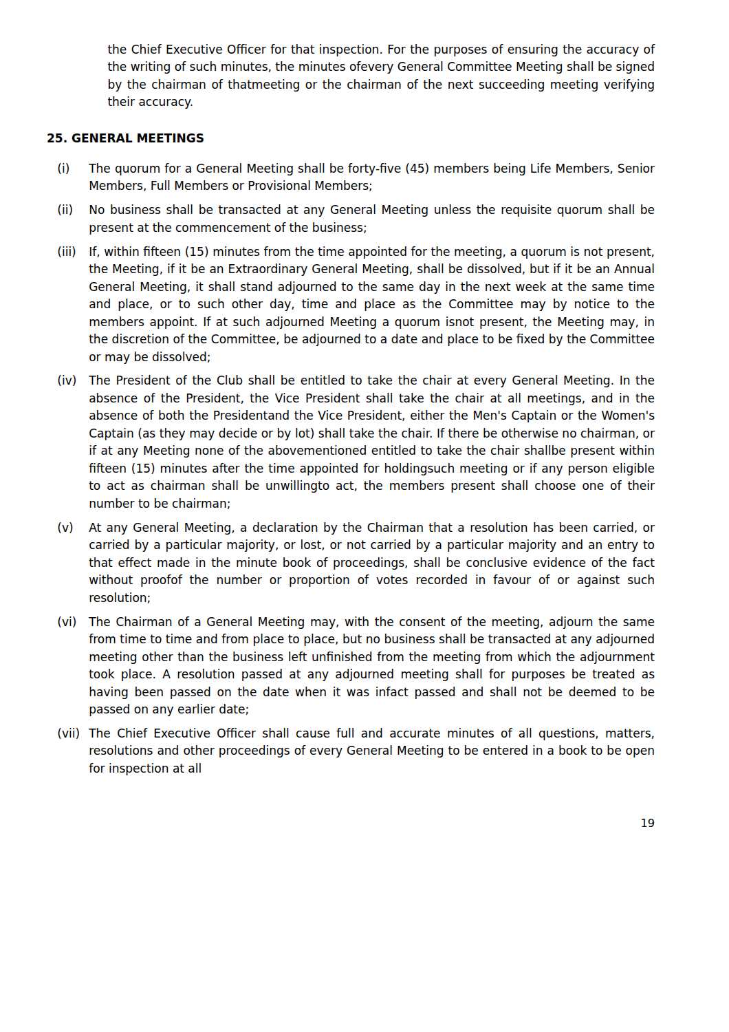the Chief Executive Officer for that inspection. For the purposes of ensuring the accuracy of the writing of such minutes, the minutes ofevery General Committee Meeting shall be signed by the chairman of thatmeeting or the chairman of the next succeeding meeting verifying their accuracy.
25. GENERAL MEETINGS
(i) The quorum for a General Meeting shall be forty-five (45) members being Life Members, Senior Members, Full Members or Provisional Members;
(ii) No business shall be transacted at any General Meeting unless the requisite quorum shall be present at the commencement of the business;
(iii) If, within fifteen (15) minutes from the time appointed for the meeting, a quorum is not present, the Meeting, if it be an Extraordinary General Meeting, shall be dissolved, but if it be an Annual General Meeting, it shall stand adjourned to the same day in the next week at the same time and place, or to such other day, time and place as the Committee may by notice to the members appoint. If at such adjourned Meeting a quorum isnot present, the Meeting may, in the discretion of the Committee, be adjourned to a date and place to be fixed by the Committee or may be dissolved;
(iv) The President of the Club shall be entitled to take the chair at every General Meeting. In the absence of the President, the Vice President shall take the chair at all meetings, and in the absence of both the Presidentand the Vice President, either the Men's Captain or the Women's Captain (as they may decide or by lot) shall take the chair. If there be otherwise no chairman, or if at any Meeting none of the abovementioned entitled to take the chair shallbe present within fifteen (15) minutes after the time appointed for holdingsuch meeting or if any person eligible to act as chairman shall be unwillingto act, the members present shall choose one of their number to be chairman;
(v) At any General Meeting, a declaration by the Chairman that a resolution has been carried, or carried by a particular majority, or lost, or not carried by a particular majority and an entry to that effect made in the minute book of proceedings, shall be conclusive evidence of the fact without proofof the number or proportion of votes recorded in favour of or against such resolution;
(vi) The Chairman of a General Meeting may, with the consent of the meeting, adjourn the same from time to time and from place to place, but no business shall be transacted at any adjourned meeting other than the business left unfinished from the meeting from which the adjournment took place. A resolution passed at any adjourned meeting shall for purposes be treated as having been passed on the date when it was infact passed and shall not be deemed to be passed on any earlier date;
(vii) The Chief Executive Officer shall cause full and accurate minutes of all questions, matters, resolutions and other proceedings of every General Meeting to be entered in a book to be open for inspection at all
19